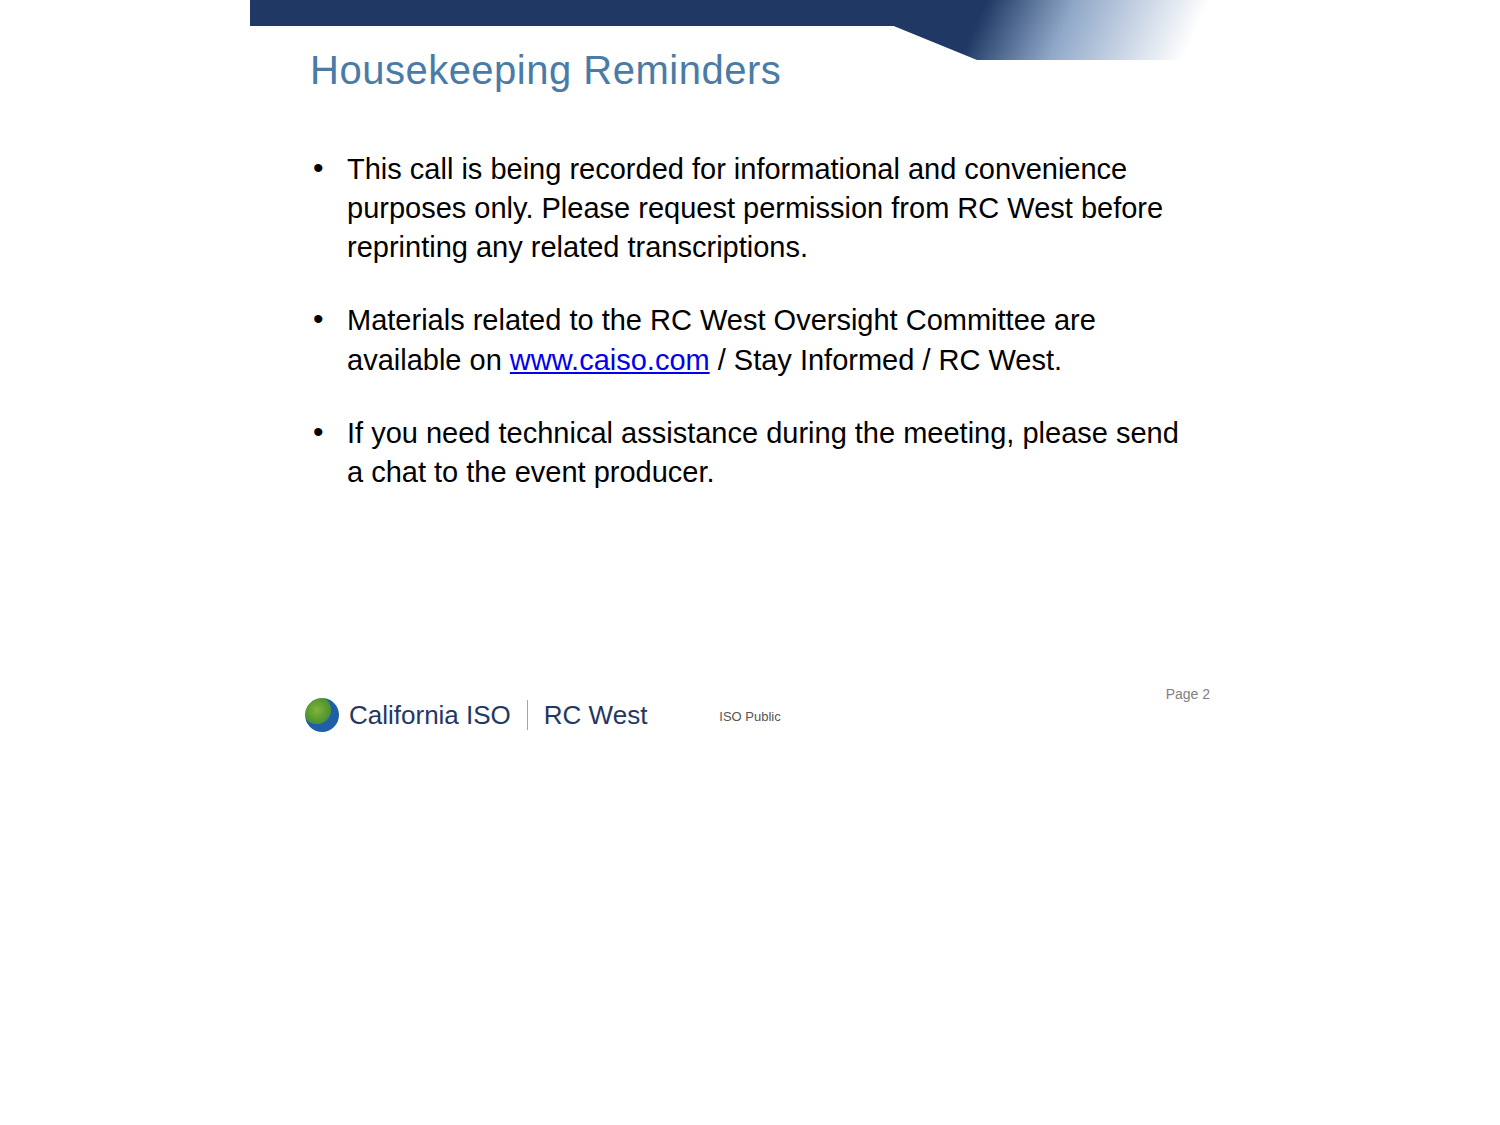Housekeeping Reminders
This call is being recorded for informational and convenience purposes only. Please request permission from RC West before reprinting any related transcriptions.
Materials related to the RC West Oversight Committee are available on www.caiso.com / Stay Informed / RC West.
If you need technical assistance during the meeting, please send a chat to the event producer.
California ISO
RC West
ISO Public
Page 2